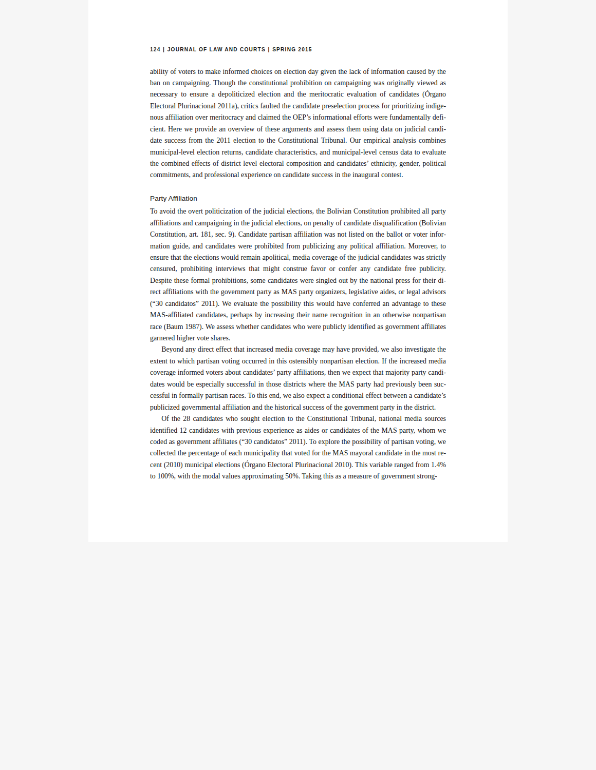124|Journal of Law and Courts|Spring 2015
ability of voters to make informed choices on election day given the lack of information caused by the ban on campaigning. Though the constitutional prohibition on campaigning was originally viewed as necessary to ensure a depoliticized election and the meritocratic evaluation of candidates (Órgano Electoral Plurinacional 2011a), critics faulted the candidate preselection process for prioritizing indigenous affiliation over meritocracy and claimed the OEP’s informational efforts were fundamentally deficient. Here we provide an overview of these arguments and assess them using data on judicial candidate success from the 2011 election to the Constitutional Tribunal. Our empirical analysis combines municipal-level election returns, candidate characteristics, and municipal-level census data to evaluate the combined effects of district level electoral composition and candidates’ ethnicity, gender, political commitments, and professional experience on candidate success in the inaugural contest.
Party Affiliation
To avoid the overt politicization of the judicial elections, the Bolivian Constitution prohibited all party affiliations and campaigning in the judicial elections, on penalty of candidate disqualification (Bolivian Constitution, art. 181, sec. 9). Candidate partisan affiliation was not listed on the ballot or voter information guide, and candidates were prohibited from publicizing any political affiliation. Moreover, to ensure that the elections would remain apolitical, media coverage of the judicial candidates was strictly censured, prohibiting interviews that might construe favor or confer any candidate free publicity. Despite these formal prohibitions, some candidates were singled out by the national press for their direct affiliations with the government party as MAS party organizers, legislative aides, or legal advisors (“30 candidatos” 2011). We evaluate the possibility this would have conferred an advantage to these MAS-affiliated candidates, perhaps by increasing their name recognition in an otherwise nonpartisan race (Baum 1987). We assess whether candidates who were publicly identified as government affiliates garnered higher vote shares.
Beyond any direct effect that increased media coverage may have provided, we also investigate the extent to which partisan voting occurred in this ostensibly nonpartisan election. If the increased media coverage informed voters about candidates’ party affiliations, then we expect that majority party candidates would be especially successful in those districts where the MAS party had previously been successful in formally partisan races. To this end, we also expect a conditional effect between a candidate’s publicized governmental affiliation and the historical success of the government party in the district.
Of the 28 candidates who sought election to the Constitutional Tribunal, national media sources identified 12 candidates with previous experience as aides or candidates of the MAS party, whom we coded as government affiliates (“30 candidatos” 2011). To explore the possibility of partisan voting, we collected the percentage of each municipality that voted for the MAS mayoral candidate in the most recent (2010) municipal elections (Órgano Electoral Plurinacional 2010). This variable ranged from 1.4% to 100%, with the modal values approximating 50%. Taking this as a measure of government strong-